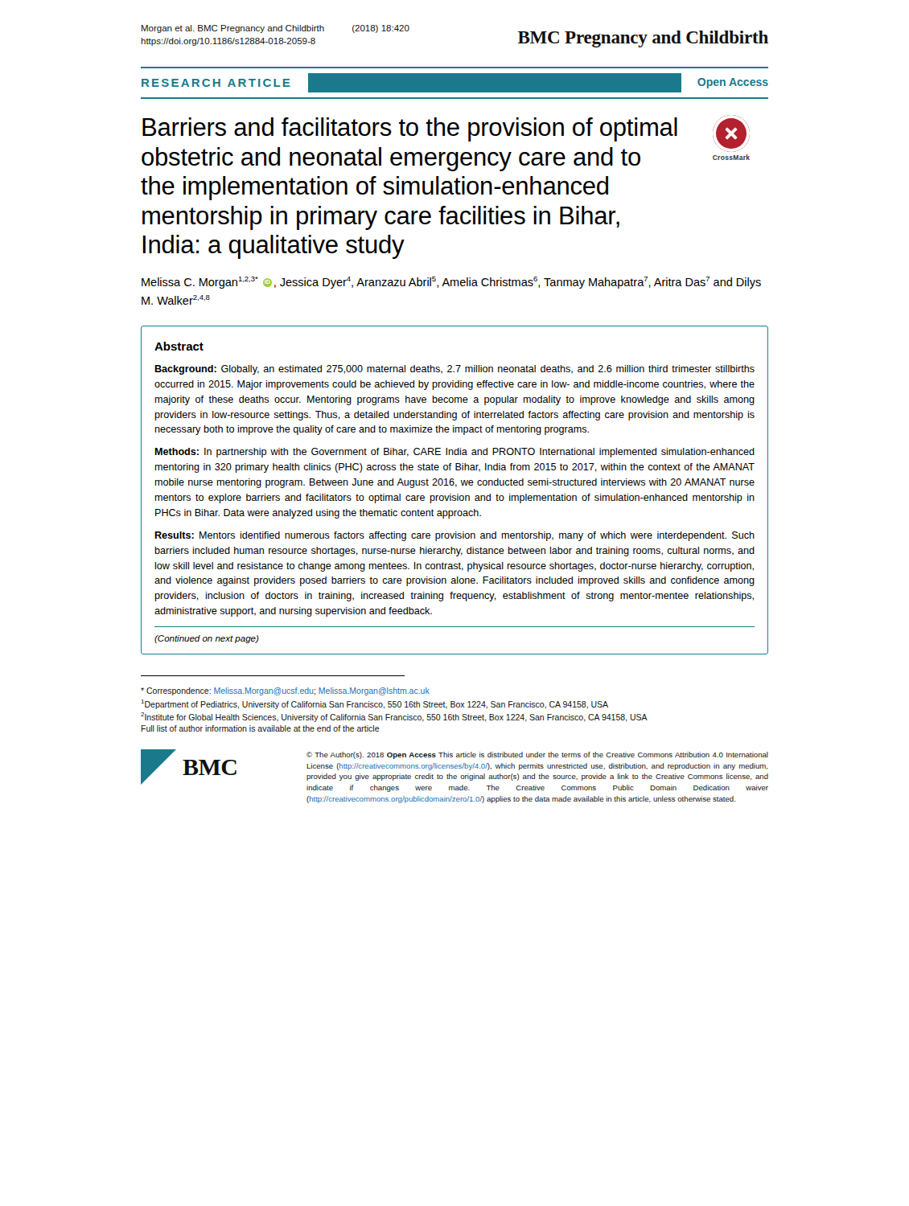Morgan et al. BMC Pregnancy and Childbirth (2018) 18:420
https://doi.org/10.1186/s12884-018-2059-8
BMC Pregnancy and Childbirth
Research Article
Open Access
Barriers and facilitators to the provision of optimal obstetric and neonatal emergency care and to the implementation of simulation-enhanced mentorship in primary care facilities in Bihar, India: a qualitative study
CrossMark
Melissa C. Morgan1,2,3* , Jessica Dyer4, Aranzazu Abril5, Amelia Christmas6, Tanmay Mahapatra7, Aritra Das7 and Dilys M. Walker2,4,8
Abstract
Background: Globally, an estimated 275,000 maternal deaths, 2.7 million neonatal deaths, and 2.6 million third trimester stillbirths occurred in 2015. Major improvements could be achieved by providing effective care in low- and middle-income countries, where the majority of these deaths occur. Mentoring programs have become a popular modality to improve knowledge and skills among providers in low-resource settings. Thus, a detailed understanding of interrelated factors affecting care provision and mentorship is necessary both to improve the quality of care and to maximize the impact of mentoring programs.
Methods: In partnership with the Government of Bihar, CARE India and PRONTO International implemented simulation-enhanced mentoring in 320 primary health clinics (PHC) across the state of Bihar, India from 2015 to 2017, within the context of the AMANAT mobile nurse mentoring program. Between June and August 2016, we conducted semi-structured interviews with 20 AMANAT nurse mentors to explore barriers and facilitators to optimal care provision and to implementation of simulation-enhanced mentorship in PHCs in Bihar. Data were analyzed using the thematic content approach.
Results: Mentors identified numerous factors affecting care provision and mentorship, many of which were interdependent. Such barriers included human resource shortages, nurse-nurse hierarchy, distance between labor and training rooms, cultural norms, and low skill level and resistance to change among mentees. In contrast, physical resource shortages, doctor-nurse hierarchy, corruption, and violence against providers posed barriers to care provision alone. Facilitators included improved skills and confidence among providers, inclusion of doctors in training, increased training frequency, establishment of strong mentor-mentee relationships, administrative support, and nursing supervision and feedback.
(Continued on next page)
* Correspondence: Melissa.Morgan@ucsf.edu; Melissa.Morgan@lshtm.ac.uk
1Department of Pediatrics, University of California San Francisco, 550 16th Street, Box 1224, San Francisco, CA 94158, USA
2Institute for Global Health Sciences, University of California San Francisco, 550 16th Street, Box 1224, San Francisco, CA 94158, USA
Full list of author information is available at the end of the article
BMC
© The Author(s). 2018 Open Access This article is distributed under the terms of the Creative Commons Attribution 4.0 International License (http://creativecommons.org/licenses/by/4.0/), which permits unrestricted use, distribution, and reproduction in any medium, provided you give appropriate credit to the original author(s) and the source, provide a link to the Creative Commons license, and indicate if changes were made. The Creative Commons Public Domain Dedication waiver (http://creativecommons.org/publicdomain/zero/1.0/) applies to the data made available in this article, unless otherwise stated.